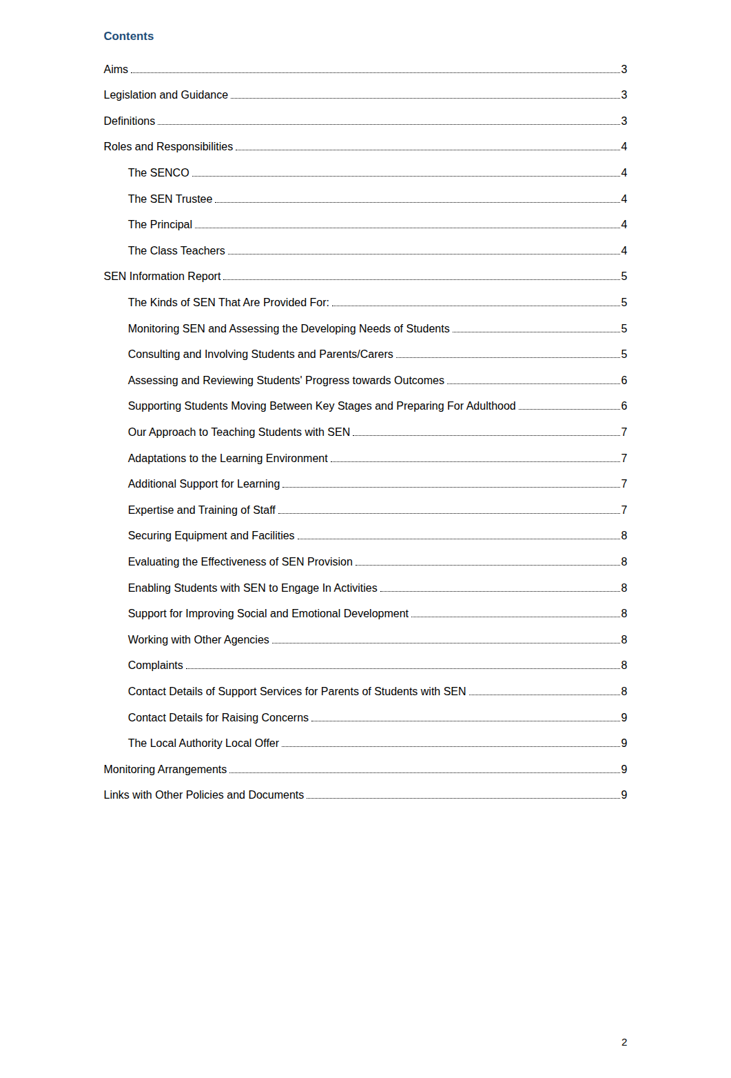Contents
Aims 3
Legislation and Guidance 3
Definitions 3
Roles and Responsibilities 4
The SENCO 4
The SEN Trustee 4
The Principal 4
The Class Teachers 4
SEN Information Report 5
The Kinds of SEN That Are Provided For: 5
Monitoring SEN and Assessing the Developing Needs of Students 5
Consulting and Involving Students and Parents/Carers 5
Assessing and Reviewing Students' Progress towards Outcomes 6
Supporting Students Moving Between Key Stages and Preparing For Adulthood 6
Our Approach to Teaching Students with SEN 7
Adaptations to the Learning Environment 7
Additional Support for Learning 7
Expertise and Training of Staff 7
Securing Equipment and Facilities 8
Evaluating the Effectiveness of SEN Provision 8
Enabling Students with SEN to Engage In Activities 8
Support for Improving Social and Emotional Development 8
Working with Other Agencies 8
Complaints 8
Contact Details of Support Services for Parents of Students with SEN 8
Contact Details for Raising Concerns 9
The Local Authority Local Offer 9
Monitoring Arrangements 9
Links with Other Policies and Documents 9
2